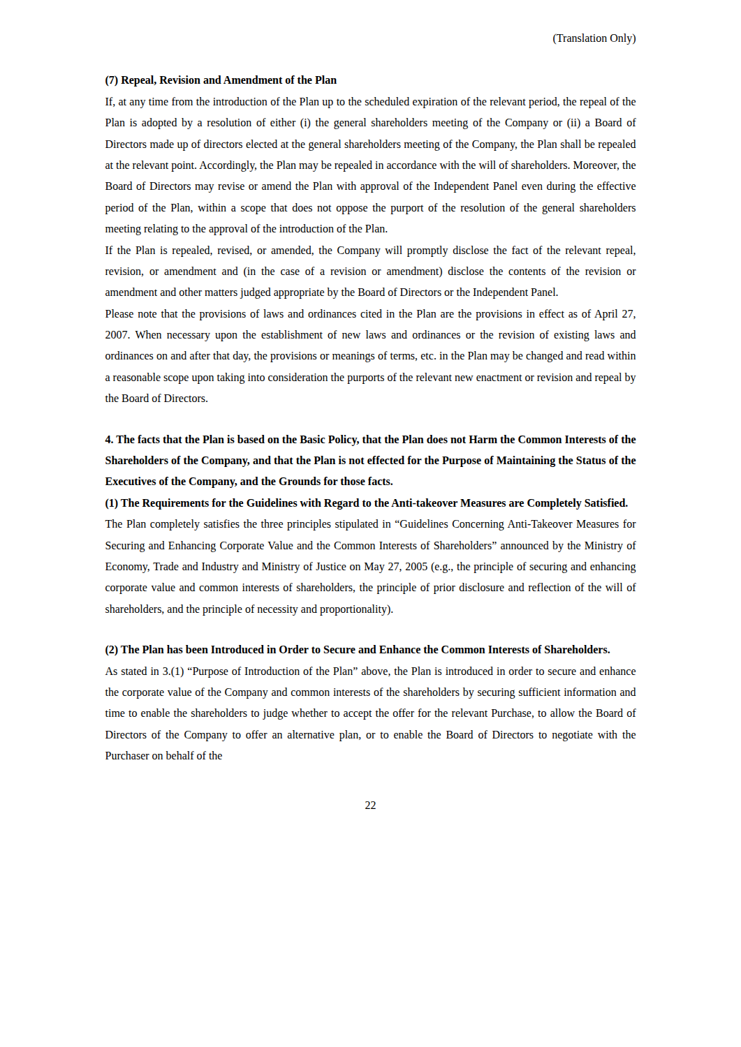(Translation Only)
(7) Repeal, Revision and Amendment of the Plan
If, at any time from the introduction of the Plan up to the scheduled expiration of the relevant period, the repeal of the Plan is adopted by a resolution of either (i) the general shareholders meeting of the Company or (ii) a Board of Directors made up of directors elected at the general shareholders meeting of the Company, the Plan shall be repealed at the relevant point. Accordingly, the Plan may be repealed in accordance with the will of shareholders. Moreover, the Board of Directors may revise or amend the Plan with approval of the Independent Panel even during the effective period of the Plan, within a scope that does not oppose the purport of the resolution of the general shareholders meeting relating to the approval of the introduction of the Plan.
If the Plan is repealed, revised, or amended, the Company will promptly disclose the fact of the relevant repeal, revision, or amendment and (in the case of a revision or amendment) disclose the contents of the revision or amendment and other matters judged appropriate by the Board of Directors or the Independent Panel.
Please note that the provisions of laws and ordinances cited in the Plan are the provisions in effect as of April 27, 2007. When necessary upon the establishment of new laws and ordinances or the revision of existing laws and ordinances on and after that day, the provisions or meanings of terms, etc. in the Plan may be changed and read within a reasonable scope upon taking into consideration the purports of the relevant new enactment or revision and repeal by the Board of Directors.
4. The facts that the Plan is based on the Basic Policy, that the Plan does not Harm the Common Interests of the Shareholders of the Company, and that the Plan is not effected for the Purpose of Maintaining the Status of the Executives of the Company, and the Grounds for those facts.
(1) The Requirements for the Guidelines with Regard to the Anti-takeover Measures are Completely Satisfied.
The Plan completely satisfies the three principles stipulated in “Guidelines Concerning Anti-Takeover Measures for Securing and Enhancing Corporate Value and the Common Interests of Shareholders” announced by the Ministry of Economy, Trade and Industry and Ministry of Justice on May 27, 2005 (e.g., the principle of securing and enhancing corporate value and common interests of shareholders, the principle of prior disclosure and reflection of the will of shareholders, and the principle of necessity and proportionality).
(2) The Plan has been Introduced in Order to Secure and Enhance the Common Interests of Shareholders.
As stated in 3.(1) “Purpose of Introduction of the Plan” above, the Plan is introduced in order to secure and enhance the corporate value of the Company and common interests of the shareholders by securing sufficient information and time to enable the shareholders to judge whether to accept the offer for the relevant Purchase, to allow the Board of Directors of the Company to offer an alternative plan, or to enable the Board of Directors to negotiate with the Purchaser on behalf of the
22